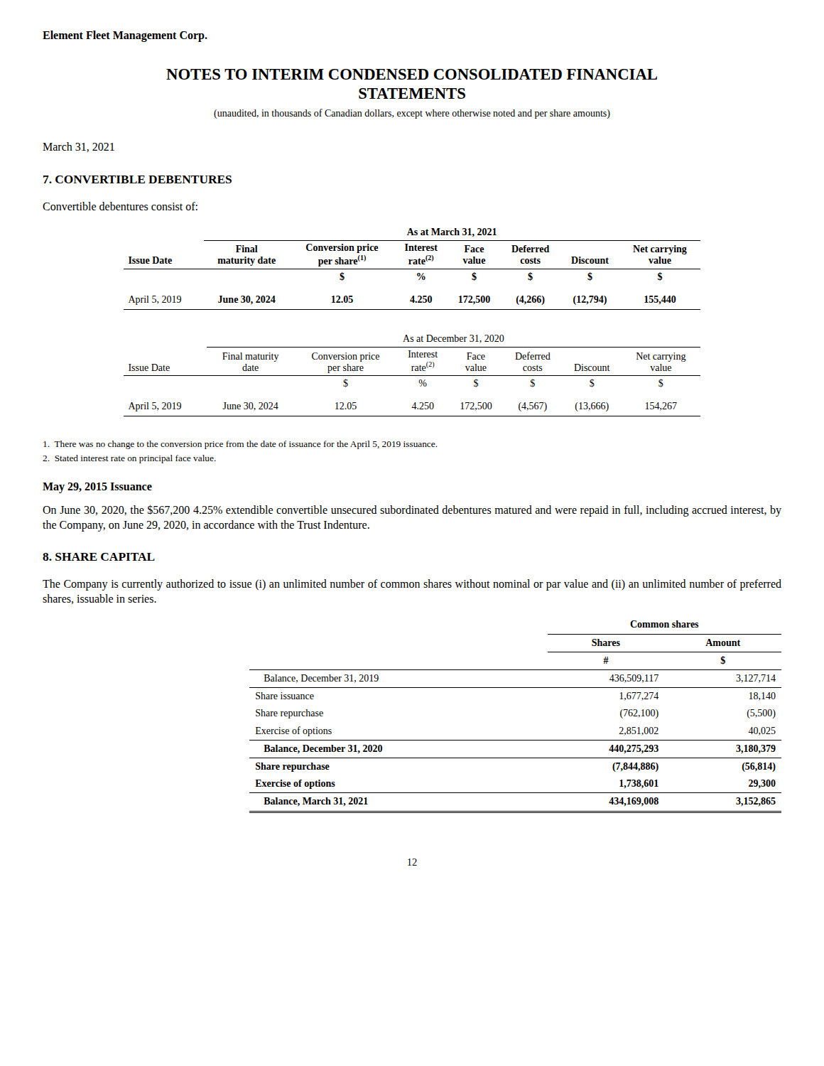Element Fleet Management Corp.
NOTES TO INTERIM CONDENSED CONSOLIDATED FINANCIAL
STATEMENTS
(unaudited, in thousands of Canadian dollars, except where otherwise noted and per share amounts)
March 31, 2021
7. CONVERTIBLE DEBENTURES
Convertible debentures consist of:
| | As at March 31, 2021 |
| Issue Date | Final maturity date | Conversion price per share (1) | Interest rate (2) | Face value | Deferred costs | Discount | Net carrying value |
| | | $ | % | $ | $ | $ | $ |
| April 5, 2019 | June 30, 2024 | 12.05 | 4.250 | 172,500 | (4,266) | (12,794) | 155,440 |
| | As at December 31, 2020 |
| Issue Date | Final maturity date | Conversion price per share | Interest rate (2) | Face value | Deferred costs | Discount | Net carrying value |
| | | $ | % | $ | $ | $ | $ |
| April 5, 2019 | June 30, 2024 | 12.05 | 4.250 | 172,500 | (4,567) | (13,666) | 154,267 |
1. There was no change to the conversion price from the date of issuance for the April 5, 2019 issuance.
2. Stated interest rate on principal face value.
May 29, 2015 Issuance
On June 30, 2020, the $567,200 4.25% extendible convertible unsecured subordinated debentures matured and were repaid in full, including accrued interest, by the Company, on June 29, 2020, in accordance with the Trust Indenture.
8. SHARE CAPITAL
The Company is currently authorized to issue (i) an unlimited number of common shares without nominal or par value and (ii) an unlimited number of preferred shares, issuable in series.
| | Common shares |
| | Shares | Amount |
| | # | $ |
| Balance, December 31, 2019 | 436,509,117 | 3,127,714 |
| Share issuance | 1,677,274 | 18,140 |
| Share repurchase | (762,100) | (5,500) |
| Exercise of options | 2,851,002 | 40,025 |
| Balance, December 31, 2020 | 440,275,293 | 3,180,379 |
| Share repurchase | (7,844,886) | (56,814) |
| Exercise of options | 1,738,601 | 29,300 |
| Balance, March 31, 2021 | 434,169,008 | 3,152,865 |
12